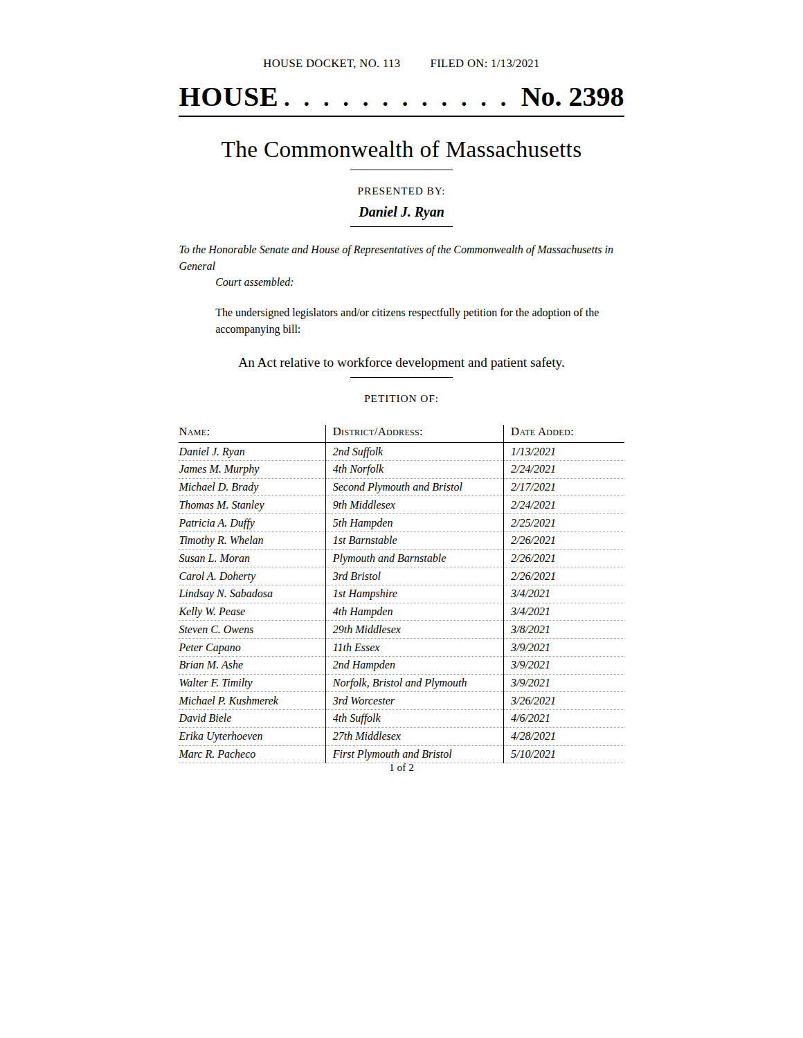HOUSE DOCKET, NO. 113 FILED ON: 1/13/2021
HOUSE . . . . . . . . . . . . . . . . No. 2398
The Commonwealth of Massachusetts
PRESENTED BY:
Daniel J. Ryan
To the Honorable Senate and House of Representatives of the Commonwealth of Massachusetts in General Court assembled:
The undersigned legislators and/or citizens respectfully petition for the adoption of the accompanying bill:
An Act relative to workforce development and patient safety.
PETITION OF:
| Name: | District/Address: | Date Added: |
| --- | --- | --- |
| Daniel J. Ryan | 2nd Suffolk | 1/13/2021 |
| James M. Murphy | 4th Norfolk | 2/24/2021 |
| Michael D. Brady | Second Plymouth and Bristol | 2/17/2021 |
| Thomas M. Stanley | 9th Middlesex | 2/24/2021 |
| Patricia A. Duffy | 5th Hampden | 2/25/2021 |
| Timothy R. Whelan | 1st Barnstable | 2/26/2021 |
| Susan L. Moran | Plymouth and Barnstable | 2/26/2021 |
| Carol A. Doherty | 3rd Bristol | 2/26/2021 |
| Lindsay N. Sabadosa | 1st Hampshire | 3/4/2021 |
| Kelly W. Pease | 4th Hampden | 3/4/2021 |
| Steven C. Owens | 29th Middlesex | 3/8/2021 |
| Peter Capano | 11th Essex | 3/9/2021 |
| Brian M. Ashe | 2nd Hampden | 3/9/2021 |
| Walter F. Timilty | Norfolk, Bristol and Plymouth | 3/9/2021 |
| Michael P. Kushmerek | 3rd Worcester | 3/26/2021 |
| David Biele | 4th Suffolk | 4/6/2021 |
| Erika Uyterhoeven | 27th Middlesex | 4/28/2021 |
| Marc R. Pacheco | First Plymouth and Bristol | 5/10/2021 |
1 of 2